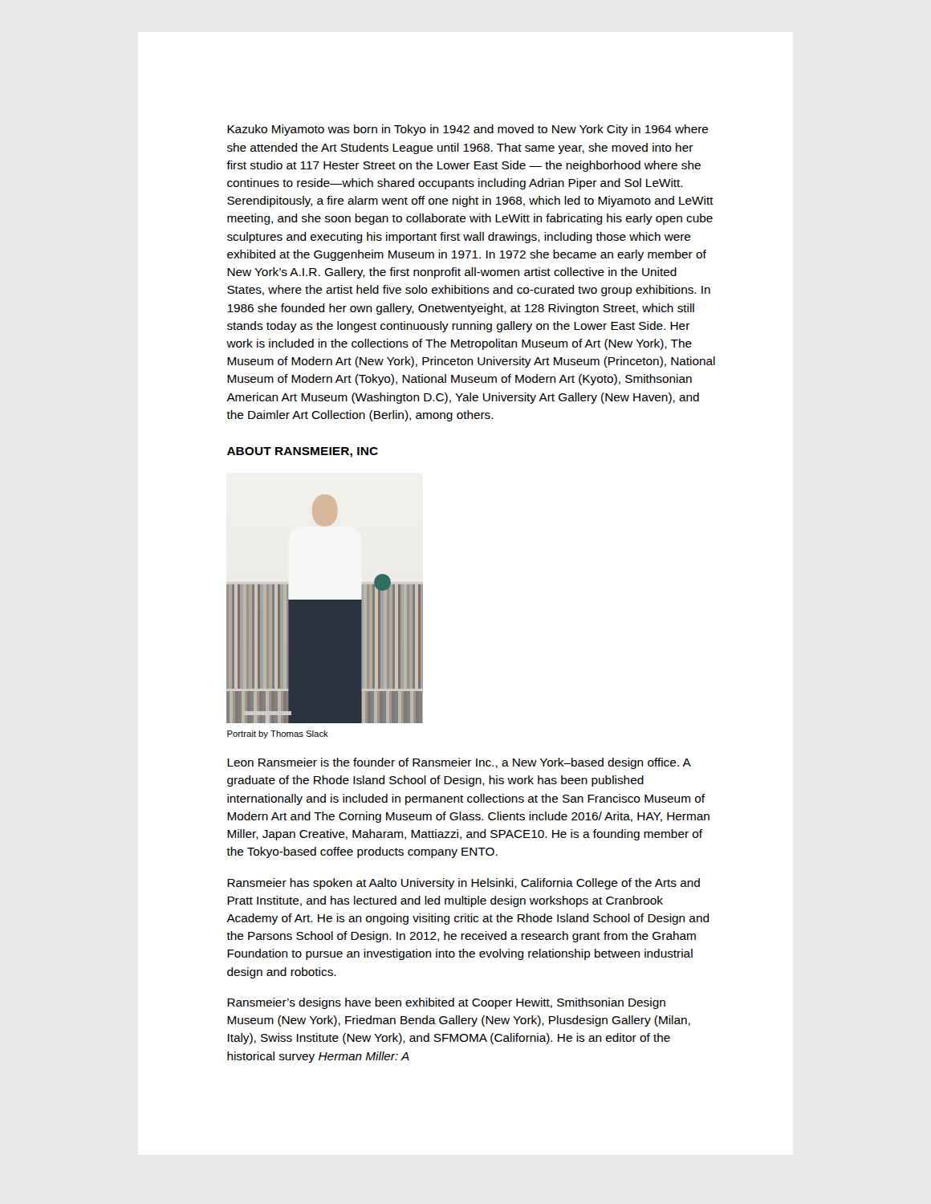Kazuko Miyamoto was born in Tokyo in 1942 and moved to New York City in 1964 where she attended the Art Students League until 1968. That same year, she moved into her first studio at 117 Hester Street on the Lower East Side — the neighborhood where she continues to reside—which shared occupants including Adrian Piper and Sol LeWitt. Serendipitously, a fire alarm went off one night in 1968, which led to Miyamoto and LeWitt meeting, and she soon began to collaborate with LeWitt in fabricating his early open cube sculptures and executing his important first wall drawings, including those which were exhibited at the Guggenheim Museum in 1971. In 1972 she became an early member of New York’s A.I.R. Gallery, the first nonprofit all-women artist collective in the United States, where the artist held five solo exhibitions and co-curated two group exhibitions. In 1986 she founded her own gallery, Onetwentyeight, at 128 Rivington Street, which still stands today as the longest continuously running gallery on the Lower East Side. Her work is included in the collections of The Metropolitan Museum of Art (New York), The Museum of Modern Art (New York), Princeton University Art Museum (Princeton), National Museum of Modern Art (Tokyo), National Museum of Modern Art (Kyoto), Smithsonian American Art Museum (Washington D.C), Yale University Art Gallery (New Haven), and the Daimler Art Collection (Berlin), among others.
ABOUT RANSMEIER, INC
Portrait by Thomas Slack
Leon Ransmeier is the founder of Ransmeier Inc., a New York–based design office. A graduate of the Rhode Island School of Design, his work has been published internationally and is included in permanent collections at the San Francisco Museum of Modern Art and The Corning Museum of Glass. Clients include 2016/ Arita, HAY, Herman Miller, Japan Creative, Maharam, Mattiazzi, and SPACE10. He is a founding member of the Tokyo-based coffee products company ENTO.
Ransmeier has spoken at Aalto University in Helsinki, California College of the Arts and Pratt Institute, and has lectured and led multiple design workshops at Cranbrook Academy of Art. He is an ongoing visiting critic at the Rhode Island School of Design and the Parsons School of Design. In 2012, he received a research grant from the Graham Foundation to pursue an investigation into the evolving relationship between industrial design and robotics.
Ransmeier’s designs have been exhibited at Cooper Hewitt, Smithsonian Design Museum (New York), Friedman Benda Gallery (New York), Plusdesign Gallery (Milan, Italy), Swiss Institute (New York), and SFMOMA (California). He is an editor of the historical survey Herman Miller: A